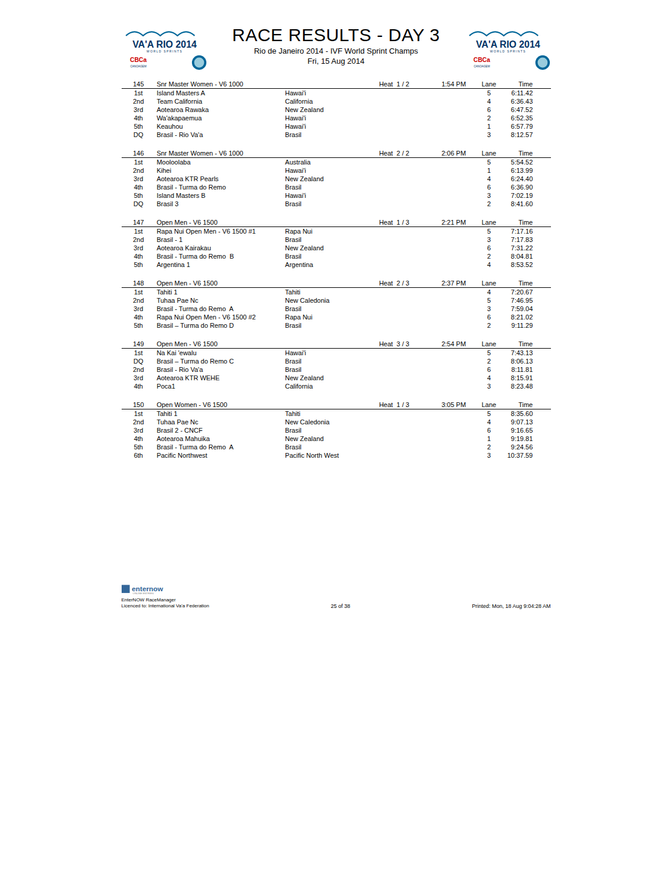RACE RESULTS - DAY 3
Rio de Janeiro 2014 - IVF World Sprint Champs
Fri, 15 Aug 2014
| 145 | Snr Master Women - V6 1000 | | Heat 1 / 2 | 1:54 PM | Lane | Time |
| 1st | Island Masters A | Hawai'i | | | 5 | 6:11.42 |
| 2nd | Team California | California | | | 4 | 6:36.43 |
| 3rd | Aotearoa Rawaka | New Zealand | | | 6 | 6:47.52 |
| 4th | Wa'akapaemua | Hawai'i | | | 2 | 6:52.35 |
| 5th | Keauhou | Hawai'i | | | 1 | 6:57.79 |
| DQ | Brasil - Rio Va'a | Brasil | | | 3 | 8:12.57 |
| 146 | Snr Master Women - V6 1000 | | Heat 2 / 2 | 2:06 PM | Lane | Time |
| 1st | Mooloolaba | Australia | | | 5 | 5:54.52 |
| 2nd | Kihei | Hawai'i | | | 1 | 6:13.99 |
| 3rd | Aotearoa KTR Pearls | New Zealand | | | 4 | 6:24.40 |
| 4th | Brasil - Turma do Remo | Brasil | | | 6 | 6:36.90 |
| 5th | Island Masters B | Hawai'i | | | 3 | 7:02.19 |
| DQ | Brasil 3 | Brasil | | | 2 | 8:41.60 |
| 147 | Open Men - V6 1500 | | Heat 1 / 3 | 2:21 PM | Lane | Time |
| 1st | Rapa Nui Open Men - V6 1500 #1 | Rapa Nui | | | 5 | 7:17.16 |
| 2nd | Brasil - 1 | Brasil | | | 3 | 7:17.83 |
| 3rd | Aotearoa Kairakau | New Zealand | | | 6 | 7:31.22 |
| 4th | Brasil - Turma do Remo B | Brasil | | | 2 | 8:04.81 |
| 5th | Argentina 1 | Argentina | | | 4 | 8:53.52 |
| 148 | Open Men - V6 1500 | | Heat 2 / 3 | 2:37 PM | Lane | Time |
| 1st | Tahiti 1 | Tahiti | | | 4 | 7:20.67 |
| 2nd | Tuhaa Pae Nc | New Caledonia | | | 5 | 7:46.95 |
| 3rd | Brasil - Turma do Remo A | Brasil | | | 3 | 7:59.04 |
| 4th | Rapa Nui Open Men - V6 1500 #2 | Rapa Nui | | | 6 | 8:21.02 |
| 5th | Brasil – Turma do Remo D | Brasil | | | 2 | 9:11.29 |
| 149 | Open Men - V6 1500 | | Heat 3 / 3 | 2:54 PM | Lane | Time |
| 1st | Na Kai 'ewalu | Hawai'i | | | 5 | 7:43.13 |
| DQ | Brasil – Turma do Remo C | Brasil | | | 2 | 8:06.13 |
| 2nd | Brasil - Rio Va'a | Brasil | | | 6 | 8:11.81 |
| 3rd | Aotearoa KTR WEHE | New Zealand | | | 4 | 8:15.91 |
| 4th | Poca1 | California | | | 3 | 8:23.48 |
| 150 | Open Women - V6 1500 | | Heat 1 / 3 | 3:05 PM | Lane | Time |
| 1st | Tahiti 1 | Tahiti | | | 5 | 8:35.60 |
| 2nd | Tuhaa Pae Nc | New Caledonia | | | 4 | 9:07.13 |
| 3rd | Brasil 2 - CNCF | Brasil | | | 6 | 9:16.65 |
| 4th | Aotearoa Mahuika | New Zealand | | | 1 | 9:19.81 |
| 5th | Brasil - Turma do Remo A | Brasil | | | 2 | 9:24.56 |
| 6th | Pacific Northwest | Pacific North West | | | 3 | 10:37.59 |
EnterNOW RaceManager
Licenced to: International Va'a Federation
25 of 38
Printed: Mon, 18 Aug 9:04:28 AM